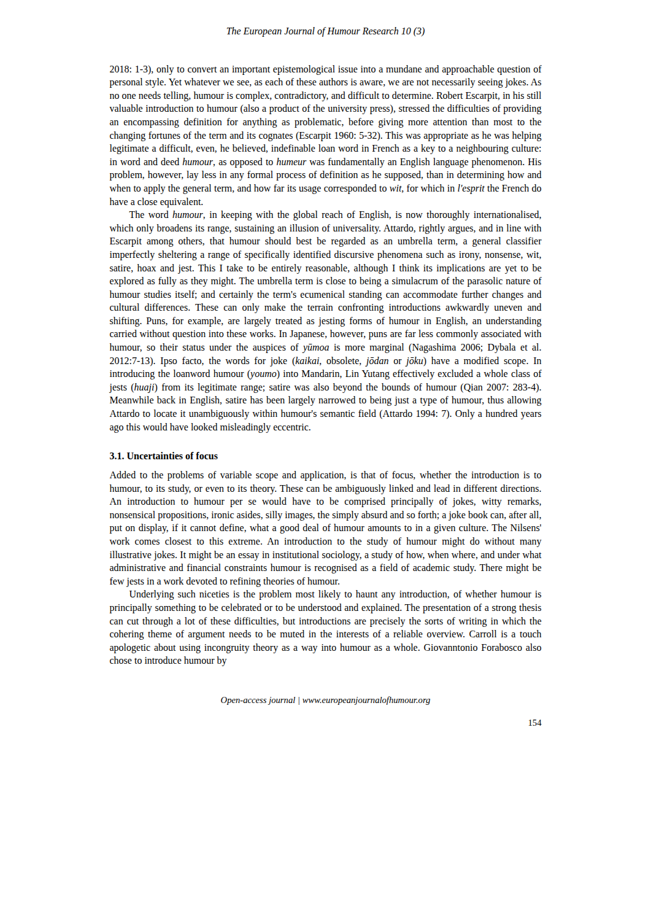The European Journal of Humour Research 10 (3)
2018: 1-3), only to convert an important epistemological issue into a mundane and approachable question of personal style. Yet whatever we see, as each of these authors is aware, we are not necessarily seeing jokes. As no one needs telling, humour is complex, contradictory, and difficult to determine. Robert Escarpit, in his still valuable introduction to humour (also a product of the university press), stressed the difficulties of providing an encompassing definition for anything as problematic, before giving more attention than most to the changing fortunes of the term and its cognates (Escarpit 1960: 5-32). This was appropriate as he was helping legitimate a difficult, even, he believed, indefinable loan word in French as a key to a neighbouring culture: in word and deed humour, as opposed to humeur was fundamentally an English language phenomenon. His problem, however, lay less in any formal process of definition as he supposed, than in determining how and when to apply the general term, and how far its usage corresponded to wit, for which in l'esprit the French do have a close equivalent.
The word humour, in keeping with the global reach of English, is now thoroughly internationalised, which only broadens its range, sustaining an illusion of universality. Attardo, rightly argues, and in line with Escarpit among others, that humour should best be regarded as an umbrella term, a general classifier imperfectly sheltering a range of specifically identified discursive phenomena such as irony, nonsense, wit, satire, hoax and jest. This I take to be entirely reasonable, although I think its implications are yet to be explored as fully as they might. The umbrella term is close to being a simulacrum of the parasolic nature of humour studies itself; and certainly the term's ecumenical standing can accommodate further changes and cultural differences. These can only make the terrain confronting introductions awkwardly uneven and shifting. Puns, for example, are largely treated as jesting forms of humour in English, an understanding carried without question into these works. In Japanese, however, puns are far less commonly associated with humour, so their status under the auspices of yūmoa is more marginal (Nagashima 2006; Dybala et al. 2012:7-13). Ipso facto, the words for joke (kaikai, obsolete, jōdan or jōku) have a modified scope. In introducing the loanword humour (youmo) into Mandarin, Lin Yutang effectively excluded a whole class of jests (huaji) from its legitimate range; satire was also beyond the bounds of humour (Qian 2007: 283-4). Meanwhile back in English, satire has been largely narrowed to being just a type of humour, thus allowing Attardo to locate it unambiguously within humour's semantic field (Attardo 1994: 7). Only a hundred years ago this would have looked misleadingly eccentric.
3.1. Uncertainties of focus
Added to the problems of variable scope and application, is that of focus, whether the introduction is to humour, to its study, or even to its theory. These can be ambiguously linked and lead in different directions. An introduction to humour per se would have to be comprised principally of jokes, witty remarks, nonsensical propositions, ironic asides, silly images, the simply absurd and so forth; a joke book can, after all, put on display, if it cannot define, what a good deal of humour amounts to in a given culture. The Nilsens' work comes closest to this extreme. An introduction to the study of humour might do without many illustrative jokes. It might be an essay in institutional sociology, a study of how, when where, and under what administrative and financial constraints humour is recognised as a field of academic study. There might be few jests in a work devoted to refining theories of humour.
Underlying such niceties is the problem most likely to haunt any introduction, of whether humour is principally something to be celebrated or to be understood and explained. The presentation of a strong thesis can cut through a lot of these difficulties, but introductions are precisely the sorts of writing in which the cohering theme of argument needs to be muted in the interests of a reliable overview. Carroll is a touch apologetic about using incongruity theory as a way into humour as a whole. Giovanntonio Forabosco also chose to introduce humour by
Open-access journal | www.europeanjournalofhumour.org
154